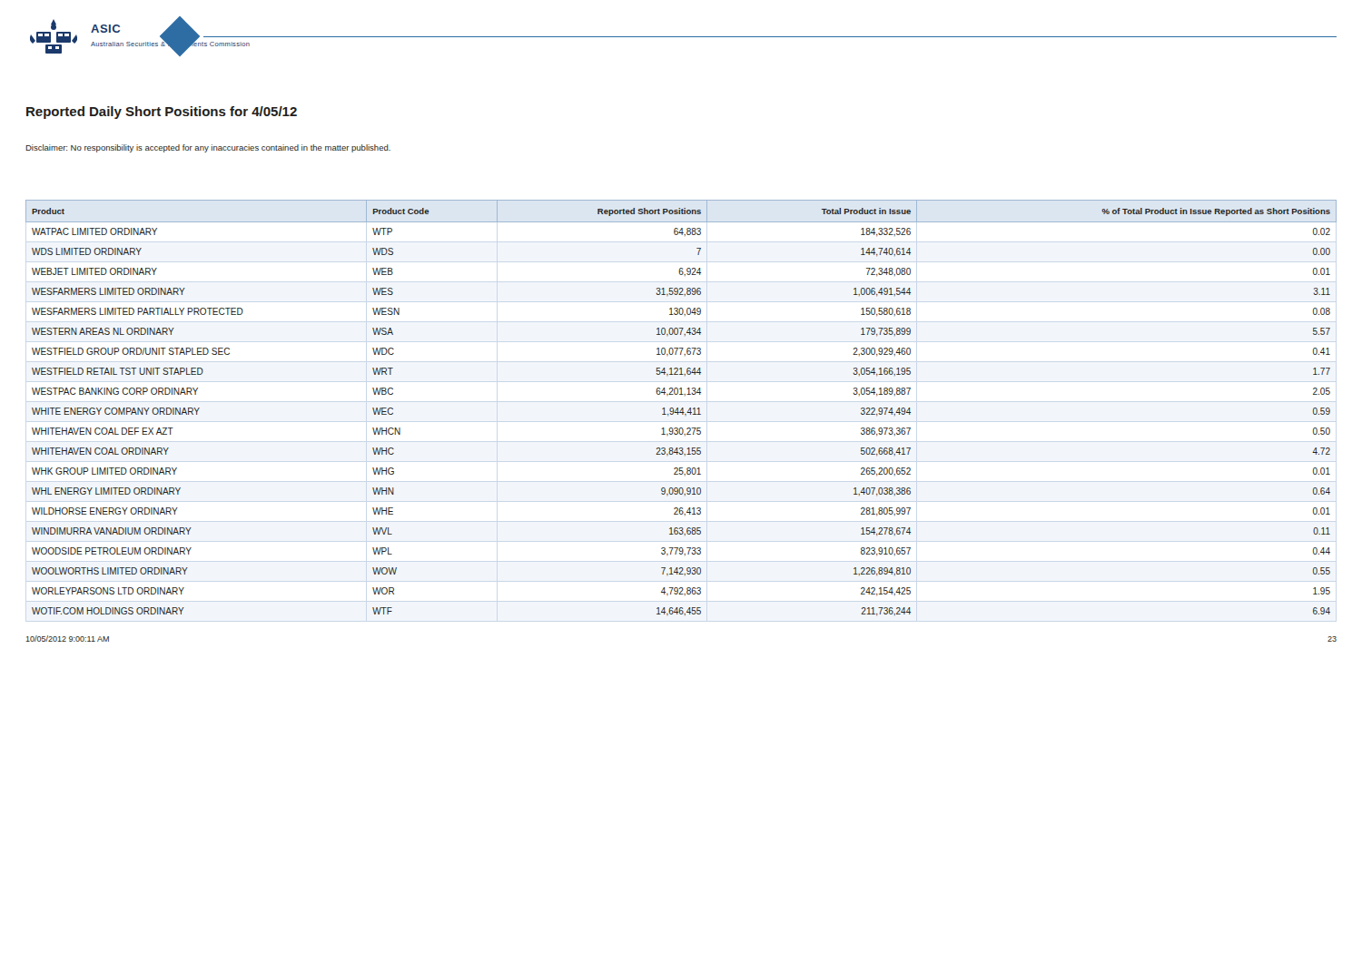ASIC
Australian Securities & Investments Commission
Reported Daily Short Positions for 4/05/12
Disclaimer: No responsibility is accepted for any inaccuracies contained in the matter published.
| Product | Product Code | Reported Short Positions | Total Product in Issue | % of Total Product in Issue Reported as Short Positions |
| --- | --- | --- | --- | --- |
| WATPAC LIMITED ORDINARY | WTP | 64,883 | 184,332,526 | 0.02 |
| WDS LIMITED ORDINARY | WDS | 7 | 144,740,614 | 0.00 |
| WEBJET LIMITED ORDINARY | WEB | 6,924 | 72,348,080 | 0.01 |
| WESFARMERS LIMITED ORDINARY | WES | 31,592,896 | 1,006,491,544 | 3.11 |
| WESFARMERS LIMITED PARTIALLY PROTECTED | WESN | 130,049 | 150,580,618 | 0.08 |
| WESTERN AREAS NL ORDINARY | WSA | 10,007,434 | 179,735,899 | 5.57 |
| WESTFIELD GROUP ORD/UNIT STAPLED SEC | WDC | 10,077,673 | 2,300,929,460 | 0.41 |
| WESTFIELD RETAIL TST UNIT STAPLED | WRT | 54,121,644 | 3,054,166,195 | 1.77 |
| WESTPAC BANKING CORP ORDINARY | WBC | 64,201,134 | 3,054,189,887 | 2.05 |
| WHITE ENERGY COMPANY ORDINARY | WEC | 1,944,411 | 322,974,494 | 0.59 |
| WHITEHAVEN COAL DEF EX AZT | WHCN | 1,930,275 | 386,973,367 | 0.50 |
| WHITEHAVEN COAL ORDINARY | WHC | 23,843,155 | 502,668,417 | 4.72 |
| WHK GROUP LIMITED ORDINARY | WHG | 25,801 | 265,200,652 | 0.01 |
| WHL ENERGY LIMITED ORDINARY | WHN | 9,090,910 | 1,407,038,386 | 0.64 |
| WILDHORSE ENERGY ORDINARY | WHE | 26,413 | 281,805,997 | 0.01 |
| WINDIMURRA VANADIUM ORDINARY | WVL | 163,685 | 154,278,674 | 0.11 |
| WOODSIDE PETROLEUM ORDINARY | WPL | 3,779,733 | 823,910,657 | 0.44 |
| WOOLWORTHS LIMITED ORDINARY | WOW | 7,142,930 | 1,226,894,810 | 0.55 |
| WORLEYPARSONS LTD ORDINARY | WOR | 4,792,863 | 242,154,425 | 1.95 |
| WOTIF.COM HOLDINGS ORDINARY | WTF | 14,646,455 | 211,736,244 | 6.94 |
10/05/2012 9:00:11 AM 23